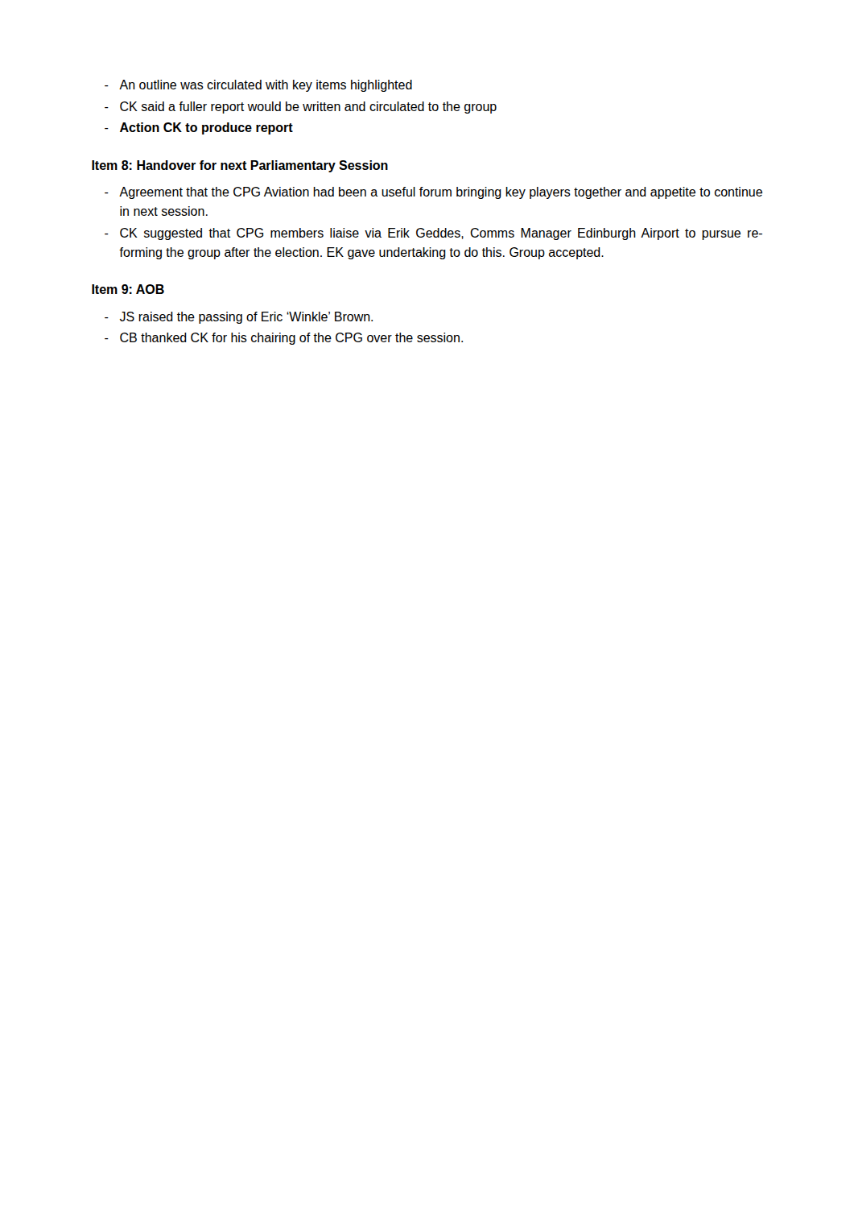An outline was circulated with key items highlighted
CK said a fuller report would be written and circulated to the group
Action CK to produce report
Item 8: Handover for next Parliamentary Session
Agreement that the CPG Aviation had been a useful forum bringing key players together and appetite to continue in next session.
CK suggested that CPG members liaise via Erik Geddes, Comms Manager Edinburgh Airport to pursue re-forming the group after the election. EK gave undertaking to do this. Group accepted.
Item 9: AOB
JS raised the passing of Eric ‘Winkle’ Brown.
CB thanked CK for his chairing of the CPG over the session.